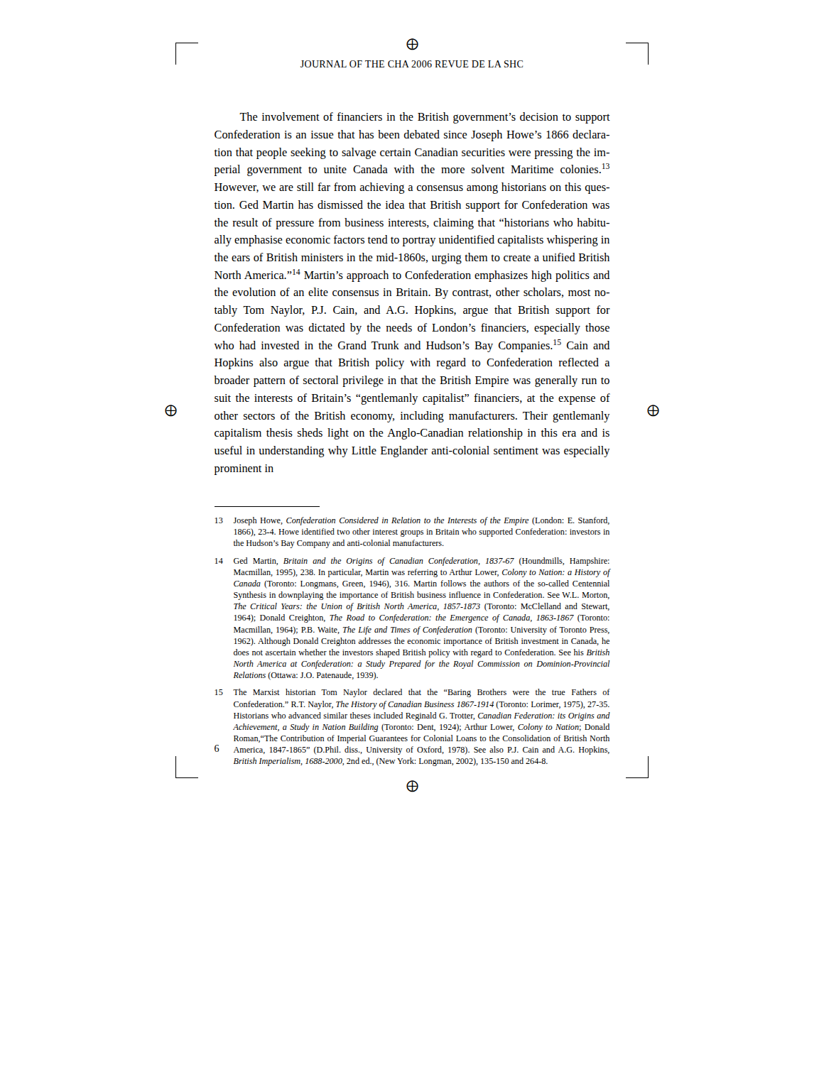⨁
⨁
⨁
⨁
JOURNAL OF THE CHA 2006 REVUE DE LA SHC
The involvement of financiers in the British government’s decision to support Confederation is an issue that has been debated since Joseph Howe’s 1866 declaration that people seeking to salvage certain Canadian securities were pressing the imperial government to unite Canada with the more solvent Maritime colonies.13 However, we are still far from achieving a consensus among historians on this question. Ged Martin has dismissed the idea that British support for Confederation was the result of pressure from business interests, claiming that “historians who habitually emphasise economic factors tend to portray unidentified capitalists whispering in the ears of British ministers in the mid-1860s, urging them to create a unified British North America.”14 Martin’s approach to Confederation emphasizes high politics and the evolution of an elite consensus in Britain. By contrast, other scholars, most notably Tom Naylor, P.J. Cain, and A.G. Hopkins, argue that British support for Confederation was dictated by the needs of London’s financiers, especially those who had invested in the Grand Trunk and Hudson’s Bay Companies.15 Cain and Hopkins also argue that British policy with regard to Confederation reflected a broader pattern of sectoral privilege in that the British Empire was generally run to suit the interests of Britain’s “gentlemanly capitalist” financiers, at the expense of other sectors of the British economy, including manufacturers. Their gentlemanly capitalism thesis sheds light on the Anglo-Canadian relationship in this era and is useful in understanding why Little Englander anti-colonial sentiment was especially prominent in
13
Joseph Howe, Confederation Considered in Relation to the Interests of the Empire (London: E. Stanford, 1866), 23-4. Howe identified two other interest groups in Britain who supported Confederation: investors in the Hudson’s Bay Company and anti-colonial manufacturers.
14
Ged Martin, Britain and the Origins of Canadian Confederation, 1837-67 (Houndmills, Hampshire: Macmillan, 1995), 238. In particular, Martin was referring to Arthur Lower, Colony to Nation: a History of Canada (Toronto: Longmans, Green, 1946), 316. Martin follows the authors of the so-called Centennial Synthesis in downplaying the importance of British business influence in Confederation. See W.L. Morton, The Critical Years: the Union of British North America, 1857-1873 (Toronto: McClelland and Stewart, 1964); Donald Creighton, The Road to Confederation: the Emergence of Canada, 1863-1867 (Toronto: Macmillan, 1964); P.B. Waite, The Life and Times of Confederation (Toronto: University of Toronto Press, 1962). Although Donald Creighton addresses the economic importance of British investment in Canada, he does not ascertain whether the investors shaped British policy with regard to Confederation. See his British North America at Confederation: a Study Prepared for the Royal Commission on Dominion-Provincial Relations (Ottawa: J.O. Patenaude, 1939).
15
The Marxist historian Tom Naylor declared that the “Baring Brothers were the true Fathers of Confederation.” R.T. Naylor, The History of Canadian Business 1867-1914 (Toronto: Lorimer, 1975), 27-35. Historians who advanced similar theses included Reginald G. Trotter, Canadian Federation: its Origins and Achievement, a Study in Nation Building (Toronto: Dent, 1924); Arthur Lower, Colony to Nation; Donald Roman,“The Contribution of Imperial Guarantees for Colonial Loans to the Consolidation of British North America, 1847-1865” (D.Phil. diss., University of Oxford, 1978). See also P.J. Cain and A.G. Hopkins, British Imperialism, 1688-2000, 2nd ed., (New York: Longman, 2002), 135-150 and 264-8.
6